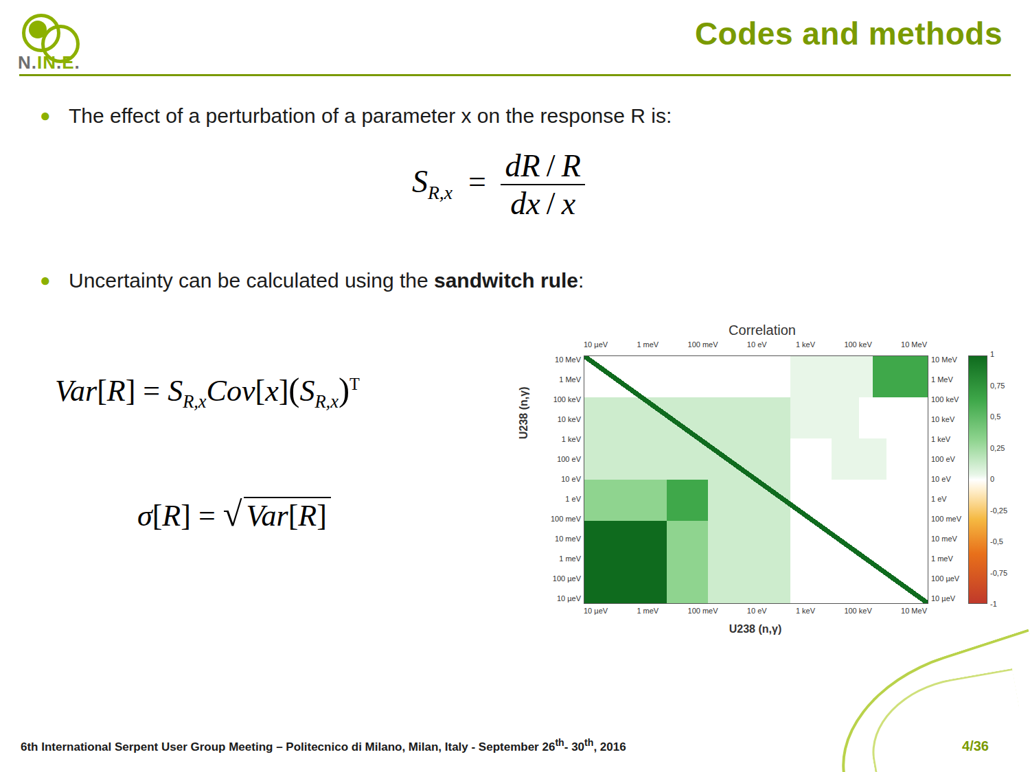N.IN.E.
Codes and methods
The effect of a perturbation of a parameter x on the response R is:
SR,x = dR / R dx / x
Uncertainty can be calculated using the sandwitch rule:
Var[R] = SR,x Cov[x](SR,x)T
σ[R] = √Var[R]
Correlation
10 µeV 1 meV 100 meV 10 eV 1 keV 100 keV 10 MeV
10 MeV 1 MeV 100 keV 10 keV 1 keV 100 eV 10 eV 1 eV 100 meV 10 meV 1 meV 100 µeV 10 µeV
10 MeV 1 MeV 100 keV 10 keV 1 keV 100 eV 10 eV 1 eV 100 meV 10 meV 1 meV 100 µeV 10 µeV
10 µeV 1 meV 100 meV 10 eV 1 keV 100 keV 10 MeV
U238 (n,γ)
U238 (n,γ)
1 0,75 0,5 0,25 0 -0,25 -0,5 -0,75 -1
6th International Serpent User Group Meeting – Politecnico di Milano, Milan, Italy - September 26th- 30th, 2016
4/36